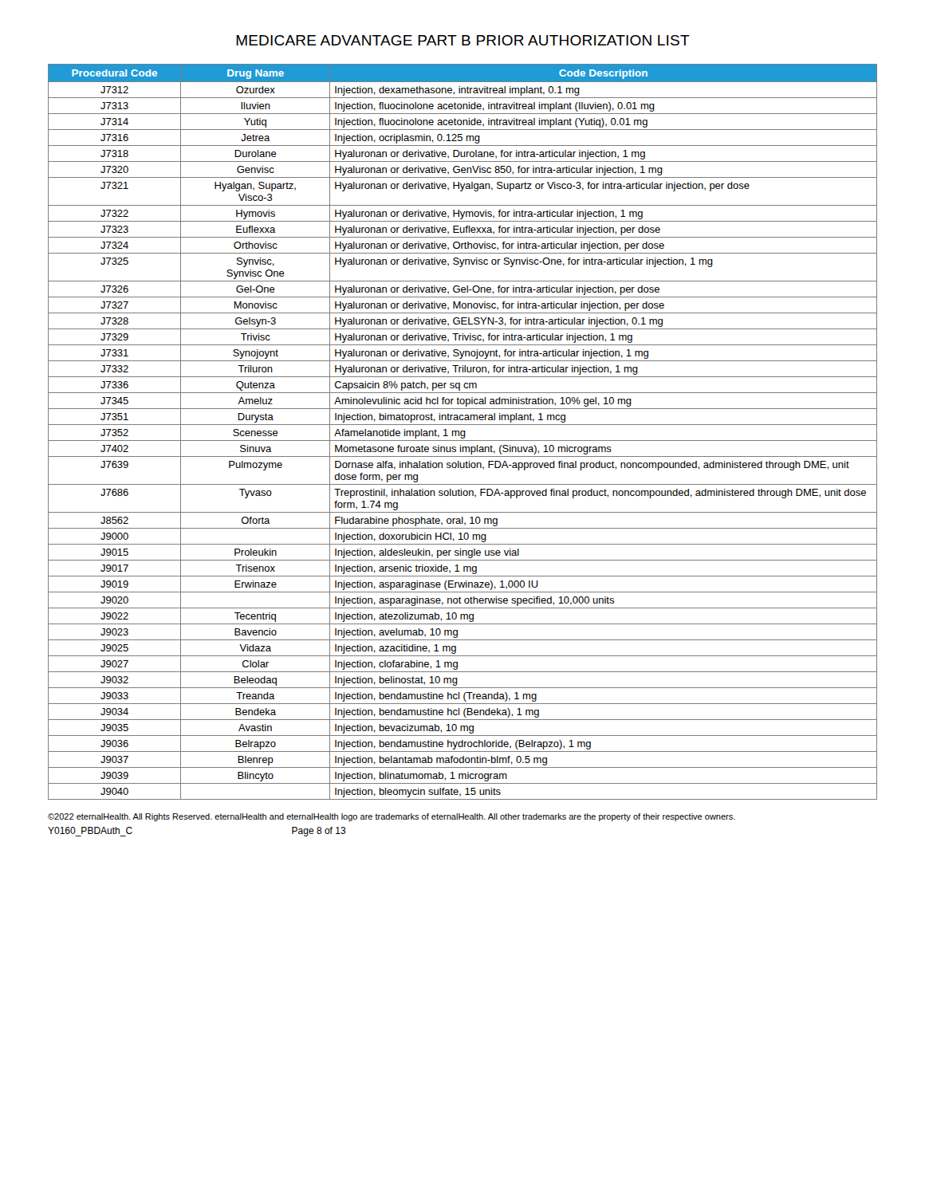MEDICARE ADVANTAGE PART B PRIOR AUTHORIZATION LIST
| Procedural Code | Drug Name | Code Description |
| --- | --- | --- |
| J7312 | Ozurdex | Injection, dexamethasone, intravitreal implant, 0.1 mg |
| J7313 | Iluvien | Injection, fluocinolone acetonide, intravitreal implant (Iluvien), 0.01 mg |
| J7314 | Yutiq | Injection, fluocinolone acetonide, intravitreal implant (Yutiq), 0.01 mg |
| J7316 | Jetrea | Injection, ocriplasmin, 0.125 mg |
| J7318 | Durolane | Hyaluronan or derivative, Durolane, for intra-articular injection, 1 mg |
| J7320 | Genvisc | Hyaluronan or derivative, GenVisc 850, for intra-articular injection, 1 mg |
| J7321 | Hyalgan, Supartz, Visco-3 | Hyaluronan or derivative, Hyalgan, Supartz or Visco-3, for intra-articular injection, per dose |
| J7322 | Hymovis | Hyaluronan or derivative, Hymovis, for intra-articular injection, 1 mg |
| J7323 | Euflexxa | Hyaluronan or derivative, Euflexxa, for intra-articular injection, per dose |
| J7324 | Orthovisc | Hyaluronan or derivative, Orthovisc, for intra-articular injection, per dose |
| J7325 | Synvisc, Synvisc One | Hyaluronan or derivative, Synvisc or Synvisc-One, for intra-articular injection, 1 mg |
| J7326 | Gel-One | Hyaluronan or derivative, Gel-One, for intra-articular injection, per dose |
| J7327 | Monovisc | Hyaluronan or derivative, Monovisc, for intra-articular injection, per dose |
| J7328 | Gelsyn-3 | Hyaluronan or derivative, GELSYN-3, for intra-articular injection, 0.1 mg |
| J7329 | Trivisc | Hyaluronan or derivative, Trivisc, for intra-articular injection, 1 mg |
| J7331 | Synojoynt | Hyaluronan or derivative, Synojoynt, for intra-articular injection, 1 mg |
| J7332 | Triluron | Hyaluronan or derivative, Triluron, for intra-articular injection, 1 mg |
| J7336 | Qutenza | Capsaicin 8% patch, per sq cm |
| J7345 | Ameluz | Aminolevulinic acid hcl for topical administration, 10% gel, 10 mg |
| J7351 | Durysta | Injection, bimatoprost, intracameral implant, 1 mcg |
| J7352 | Scenesse | Afamelanotide implant, 1 mg |
| J7402 | Sinuva | Mometasone furoate sinus implant, (Sinuva), 10 micrograms |
| J7639 | Pulmozyme | Dornase alfa, inhalation solution, FDA-approved final product, noncompounded, administered through DME, unit dose form, per mg |
| J7686 | Tyvaso | Treprostinil, inhalation solution, FDA-approved final product, noncompounded, administered through DME, unit dose form, 1.74 mg |
| J8562 | Oforta | Fludarabine phosphate, oral, 10 mg |
| J9000 | | Injection, doxorubicin HCl, 10 mg |
| J9015 | Proleukin | Injection, aldesleukin, per single use vial |
| J9017 | Trisenox | Injection, arsenic trioxide, 1 mg |
| J9019 | Erwinaze | Injection, asparaginase (Erwinaze), 1,000 IU |
| J9020 | | Injection, asparaginase, not otherwise specified, 10,000 units |
| J9022 | Tecentriq | Injection, atezolizumab, 10 mg |
| J9023 | Bavencio | Injection, avelumab, 10 mg |
| J9025 | Vidaza | Injection, azacitidine, 1 mg |
| J9027 | Clolar | Injection, clofarabine, 1 mg |
| J9032 | Beleodaq | Injection, belinostat, 10 mg |
| J9033 | Treanda | Injection, bendamustine hcl (Treanda), 1 mg |
| J9034 | Bendeka | Injection, bendamustine hcl (Bendeka), 1 mg |
| J9035 | Avastin | Injection, bevacizumab, 10 mg |
| J9036 | Belrapzo | Injection, bendamustine hydrochloride, (Belrapzo), 1 mg |
| J9037 | Blenrep | Injection, belantamab mafodontin-blmf, 0.5 mg |
| J9039 | Blincyto | Injection, blinatumomab, 1 microgram |
| J9040 | | Injection, bleomycin sulfate, 15 units |
©2022 eternalHealth. All Rights Reserved. eternalHealth and eternalHealth logo are trademarks of eternalHealth. All other trademarks are the property of their respective owners.
Y0160_PBDAuth_C
Page 8 of 13